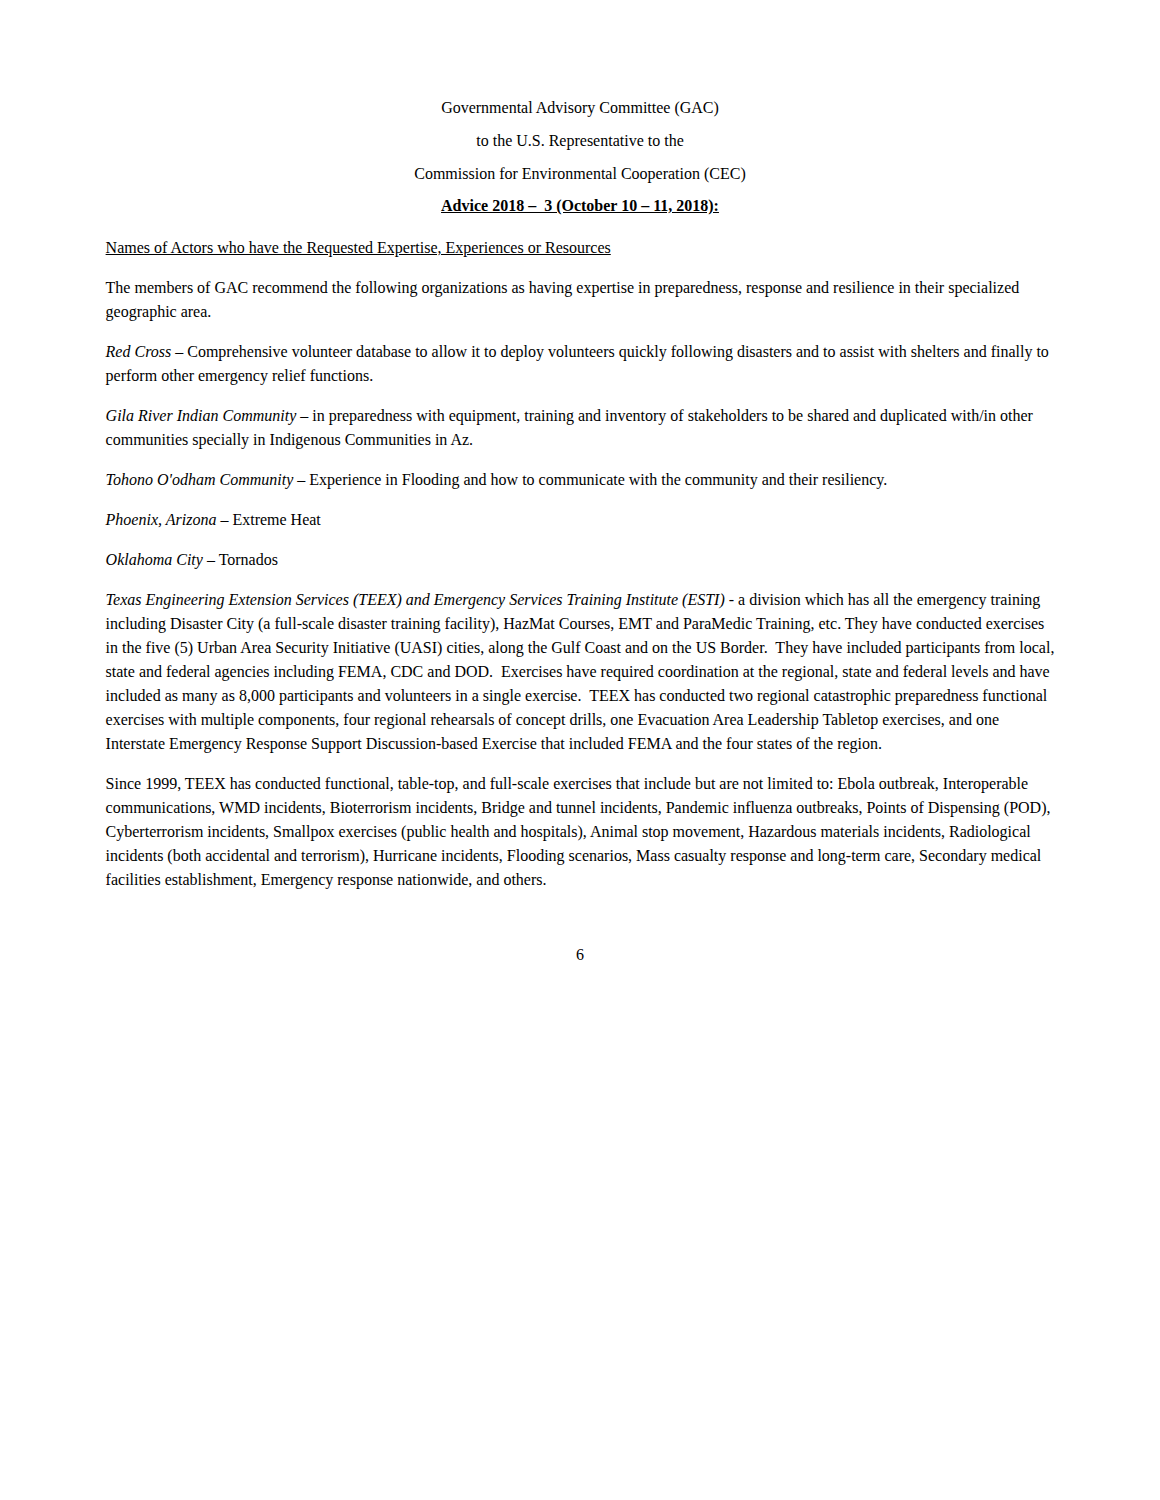Governmental Advisory Committee (GAC)
to the U.S. Representative to the
Commission for Environmental Cooperation (CEC)
Advice 2018 – 3 (October 10 – 11, 2018):
Names of Actors who have the Requested Expertise, Experiences or Resources
The members of GAC recommend the following organizations as having expertise in preparedness, response and resilience in their specialized geographic area.
Red Cross – Comprehensive volunteer database to allow it to deploy volunteers quickly following disasters and to assist with shelters and finally to perform other emergency relief functions.
Gila River Indian Community – in preparedness with equipment, training and inventory of stakeholders to be shared and duplicated with/in other communities specially in Indigenous Communities in Az.
Tohono O'odham Community – Experience in Flooding and how to communicate with the community and their resiliency.
Phoenix, Arizona – Extreme Heat
Oklahoma City – Tornados
Texas Engineering Extension Services (TEEX) and Emergency Services Training Institute (ESTI) - a division which has all the emergency training including Disaster City (a full-scale disaster training facility), HazMat Courses, EMT and ParaMedic Training, etc. They have conducted exercises in the five (5) Urban Area Security Initiative (UASI) cities, along the Gulf Coast and on the US Border. They have included participants from local, state and federal agencies including FEMA, CDC and DOD. Exercises have required coordination at the regional, state and federal levels and have included as many as 8,000 participants and volunteers in a single exercise. TEEX has conducted two regional catastrophic preparedness functional exercises with multiple components, four regional rehearsals of concept drills, one Evacuation Area Leadership Tabletop exercises, and one Interstate Emergency Response Support Discussion-based Exercise that included FEMA and the four states of the region.
Since 1999, TEEX has conducted functional, table-top, and full-scale exercises that include but are not limited to: Ebola outbreak, Interoperable communications, WMD incidents, Bioterrorism incidents, Bridge and tunnel incidents, Pandemic influenza outbreaks, Points of Dispensing (POD), Cyberterrorism incidents, Smallpox exercises (public health and hospitals), Animal stop movement, Hazardous materials incidents, Radiological incidents (both accidental and terrorism), Hurricane incidents, Flooding scenarios, Mass casualty response and long-term care, Secondary medical facilities establishment, Emergency response nationwide, and others.
6